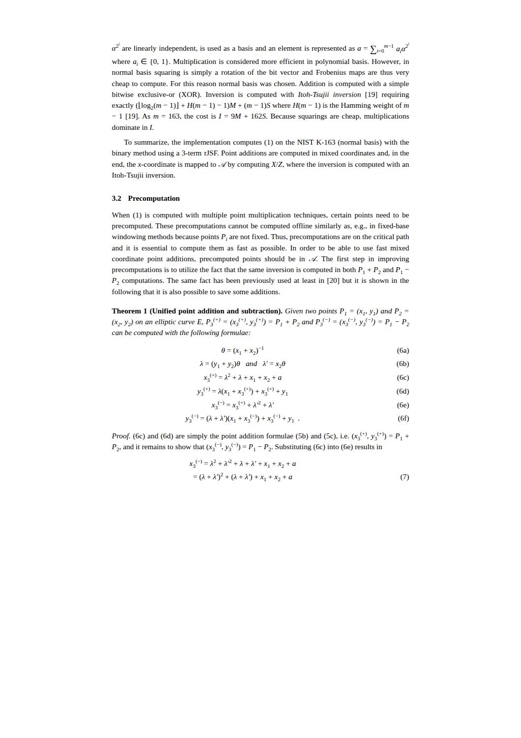α2i are linearly independent, is used as a basis and an element is represented as a = ∑i=0m−1 aiα2i where ai ∈ {0, 1}. Multiplication is considered more efficient in polynomial basis. However, in normal basis squaring is simply a rotation of the bit vector and Frobenius maps are thus very cheap to compute. For this reason normal basis was chosen. Addition is computed with a simple bitwise exclusive-or (XOR). Inversion is computed with Itoh-Tsujii inversion [19] requiring exactly (⌊log2(m − 1)⌋ + H(m − 1) − 1)M + (m − 1)S where H(m − 1) is the Hamming weight of m − 1 [19]. As m = 163, the cost is I = 9M + 162S. Because squarings are cheap, multiplications dominate in I.
To summarize, the implementation computes (1) on the NIST K-163 (normal basis) with the binary method using a 3-term τ JSF. Point additions are computed in mixed coordinates and, in the end, the x-coordinate is mapped to 𝒜 by computing X/Z, where the inversion is computed with an Itoh-Tsujii inversion.
3.2 Precomputation
When (1) is computed with multiple point multiplication techniques, certain points need to be precomputed. These precomputations cannot be computed offline similarly as, e.g., in fixed-base windowing methods because points Pi are not fixed. Thus, precomputations are on the critical path and it is essential to compute them as fast as possible. In order to be able to use fast mixed coordinate point additions, precomputed points should be in 𝒜. The first step in improving precomputations is to utilize the fact that the same inversion is computed in both P1 + P2 and P1 − P2 computations. The same fact has been previously used at least in [20] but it is shown in the following that it is also possible to save some additions.
Theorem 1 (Unified point addition and subtraction). Given two points P1 = (x1, y1) and P2 = (x2, y2) on an elliptic curve E, P3(+) = (x3(+), y3(+)) = P1 + P2 and P3(−) = (x3(−), y3(−)) = P1 − P2 can be computed with the following formulae:
| θ = ( x 1 + x 2 ) −1 | (6a) |
| λ = ( y 1 + y 2 ) θ and λ′ = x 2 θ | (6b) |
| x 3 (+) = λ 2 + λ + x 1 + x 2 + a | (6c) |
| y 3 (+) = λ ( x 1 + x 3 (+) ) + x 3 (+) + y 1 | (6d) |
| x 3 (−) = x 3 (+) + λ′ 2 + λ′ | (6e) |
| y 3 (−) = ( λ + λ′ )( x 1 + x 3 (−) ) + x 3 (−) + y 1 . | (6f) |
Proof. (6c) and (6d) are simply the point addition formulae (5b) and (5c), i.e. (x3(+), y3(+)) = P1 + P2, and it remains to show that (x3(−), y3(−)) = P1 − P2. Substituting (6c) into (6e) results in
| x 3 (−) = λ 2 + λ′ 2 + λ + λ′ + x 1 + x 2 + a | |
| = ( λ + λ′ ) 2 + ( λ + λ′ ) + x 1 + x 2 + a | (7) |